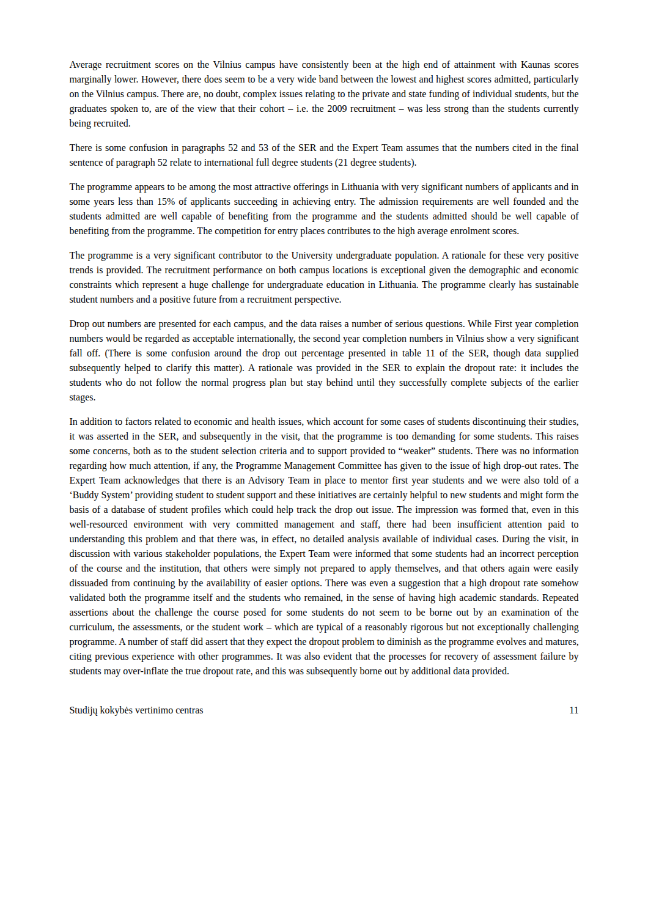Average recruitment scores on the Vilnius campus have consistently been at the high end of attainment with Kaunas scores marginally lower. However, there does seem to be a very wide band between the lowest and highest scores admitted, particularly on the Vilnius campus. There are, no doubt, complex issues relating to the private and state funding of individual students, but the graduates spoken to, are of the view that their cohort – i.e. the 2009 recruitment – was less strong than the students currently being recruited.
There is some confusion in paragraphs 52 and 53 of the SER and the Expert Team assumes that the numbers cited in the final sentence of paragraph 52 relate to international full degree students (21 degree students).
The programme appears to be among the most attractive offerings in Lithuania with very significant numbers of applicants and in some years less than 15% of applicants succeeding in achieving entry. The admission requirements are well founded and the students admitted are well capable of benefiting from the programme and the students admitted should be well capable of benefiting from the programme. The competition for entry places contributes to the high average enrolment scores.
The programme is a very significant contributor to the University undergraduate population. A rationale for these very positive trends is provided. The recruitment performance on both campus locations is exceptional given the demographic and economic constraints which represent a huge challenge for undergraduate education in Lithuania. The programme clearly has sustainable student numbers and a positive future from a recruitment perspective.
Drop out numbers are presented for each campus, and the data raises a number of serious questions. While First year completion numbers would be regarded as acceptable internationally, the second year completion numbers in Vilnius show a very significant fall off. (There is some confusion around the drop out percentage presented in table 11 of the SER, though data supplied subsequently helped to clarify this matter). A rationale was provided in the SER to explain the dropout rate: it includes the students who do not follow the normal progress plan but stay behind until they successfully complete subjects of the earlier stages.
In addition to factors related to economic and health issues, which account for some cases of students discontinuing their studies, it was asserted in the SER, and subsequently in the visit, that the programme is too demanding for some students. This raises some concerns, both as to the student selection criteria and to support provided to “weaker” students. There was no information regarding how much attention, if any, the Programme Management Committee has given to the issue of high drop-out rates. The Expert Team acknowledges that there is an Advisory Team in place to mentor first year students and we were also told of a ‘Buddy System’ providing student to student support and these initiatives are certainly helpful to new students and might form the basis of a database of student profiles which could help track the drop out issue. The impression was formed that, even in this well-resourced environment with very committed management and staff, there had been insufficient attention paid to understanding this problem and that there was, in effect, no detailed analysis available of individual cases. During the visit, in discussion with various stakeholder populations, the Expert Team were informed that some students had an incorrect perception of the course and the institution, that others were simply not prepared to apply themselves, and that others again were easily dissuaded from continuing by the availability of easier options. There was even a suggestion that a high dropout rate somehow validated both the programme itself and the students who remained, in the sense of having high academic standards. Repeated assertions about the challenge the course posed for some students do not seem to be borne out by an examination of the curriculum, the assessments, or the student work – which are typical of a reasonably rigorous but not exceptionally challenging programme. A number of staff did assert that they expect the dropout problem to diminish as the programme evolves and matures, citing previous experience with other programmes. It was also evident that the processes for recovery of assessment failure by students may over-inflate the true dropout rate, and this was subsequently borne out by additional data provided.
Studijų kokybės vertinimo centras 11